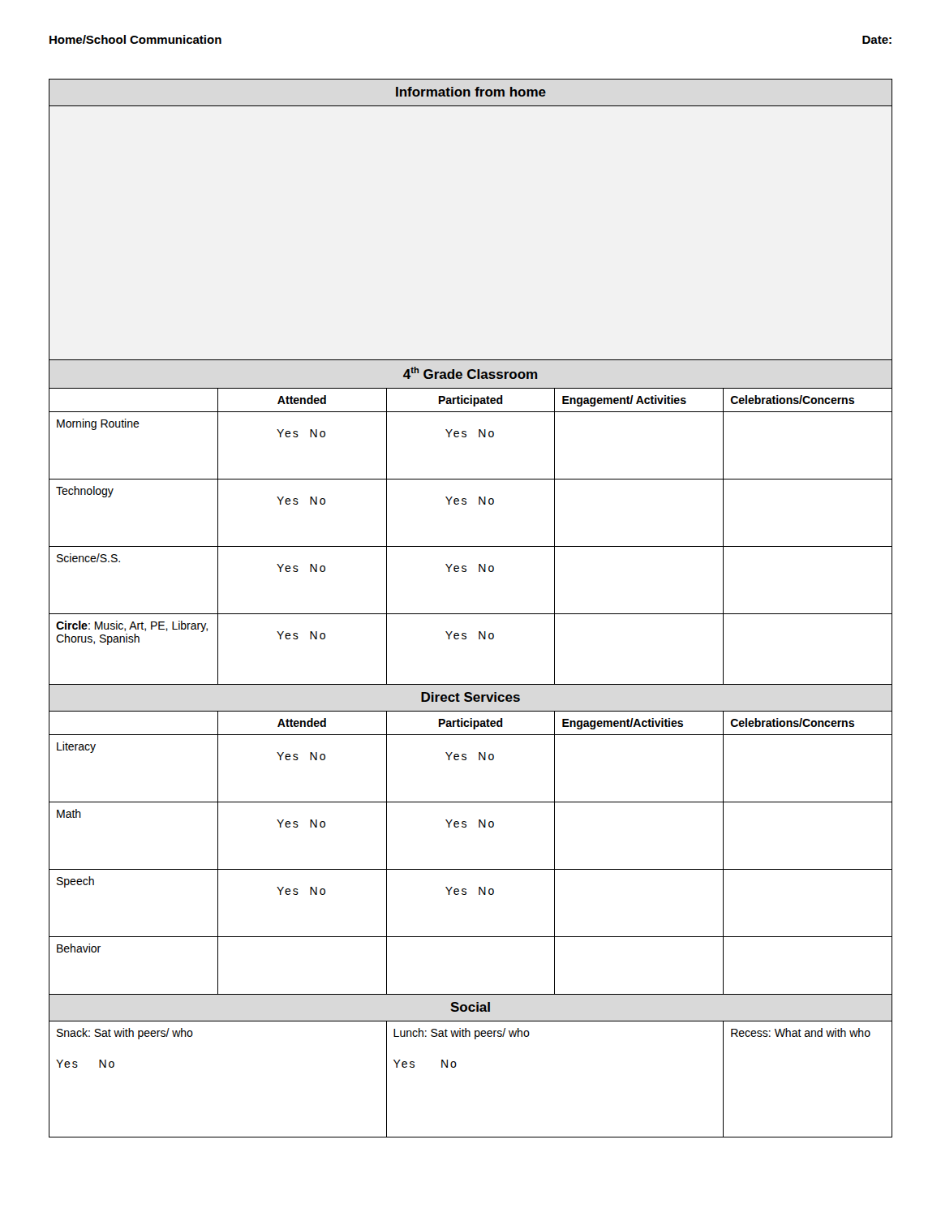Home/School Communication Date:
| Information from home |
| 4 th Grade Classroom |
| | Attended | Participated | Engagement/ Activities | Celebrations/Concerns |
| Morning Routine | Yes No | Yes No | | |
| Technology | Yes No | Yes No | | |
| Science/S.S. | Yes No | Yes No | | |
| Circle : Music, Art, PE, Library, Chorus, Spanish | Yes No | Yes No | | |
| Direct Services |
| | Attended | Participated | Engagement/Activities | Celebrations/Concerns |
| Literacy | Yes No | Yes No | | |
| Math | Yes No | Yes No | | |
| Speech | Yes No | Yes No | | |
| Behavior | | | | |
| Social |
| Snack: Sat with peers/ who Yes No | Lunch: Sat with peers/ who Yes No | Recess: What and with who |